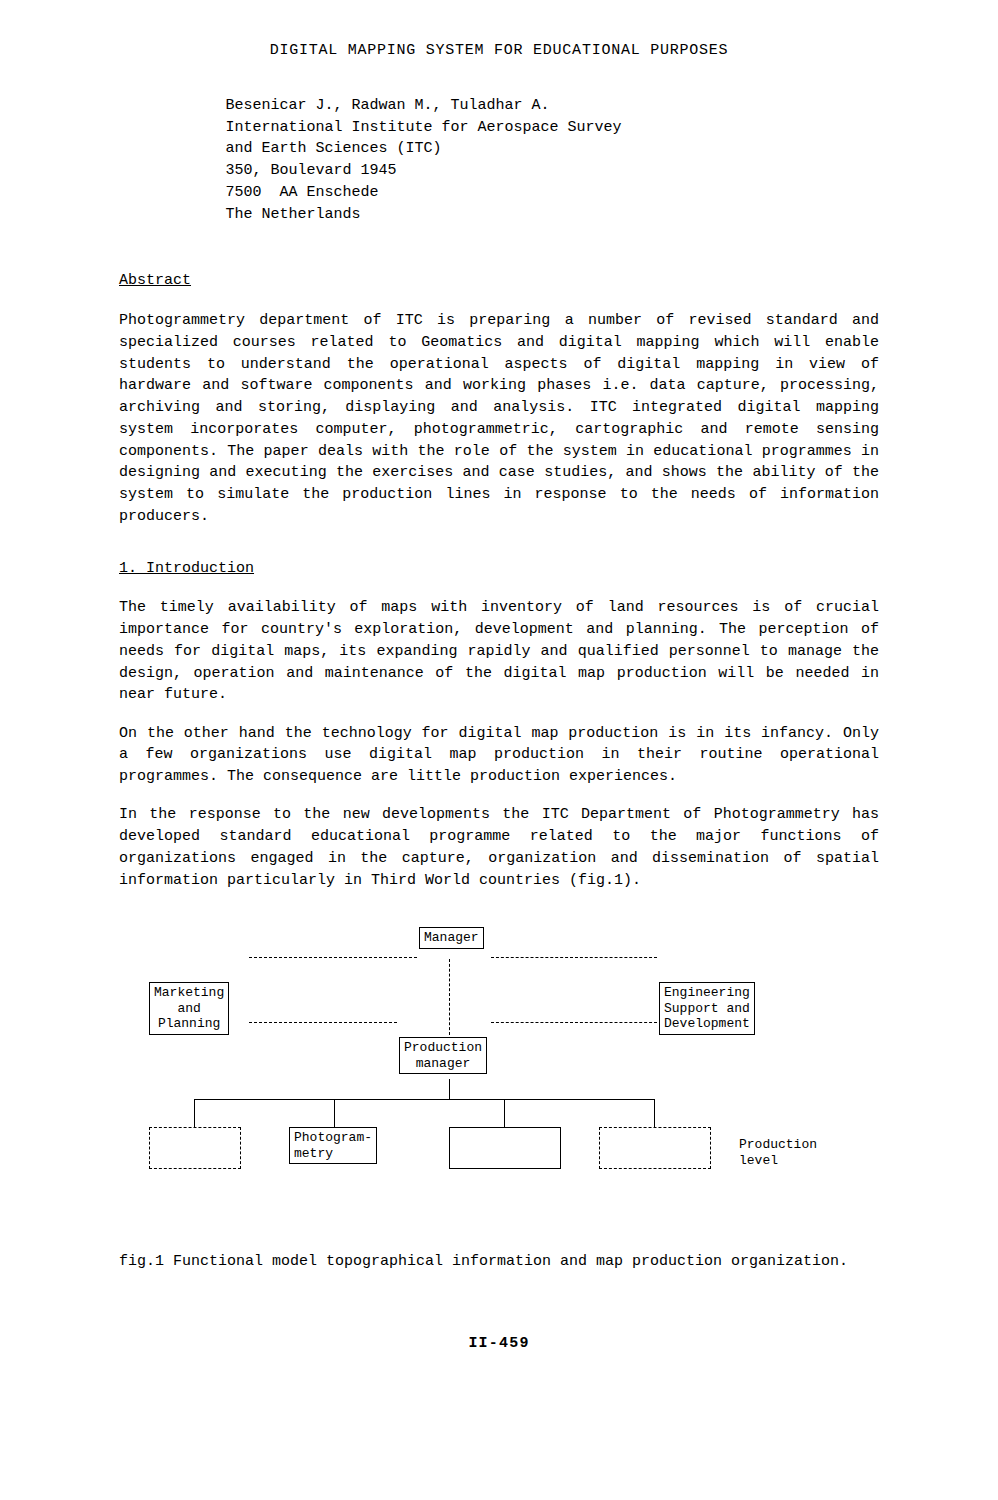DIGITAL MAPPING SYSTEM FOR EDUCATIONAL PURPOSES
Besenicar J., Radwan M., Tuladhar A.
International Institute for Aerospace Survey
and Earth Sciences (ITC)
350, Boulevard 1945
7500 AA Enschede
The Netherlands
Abstract
Photogrammetry department of ITC is preparing a number of revised standard and specialized courses related to Geomatics and digital mapping which will enable students to understand the operational aspects of digital mapping in view of hardware and software components and working phases i.e. data capture, processing, archiving and storing, displaying and analysis. ITC integrated digital mapping system incorporates computer, photogrammetric, cartographic and remote sensing components. The paper deals with the role of the system in educational programmes in designing and executing the exercises and case studies, and shows the ability of the system to simulate the production lines in response to the needs of information producers.
1. Introduction
The timely availability of maps with inventory of land resources is of crucial importance for country's exploration, development and planning. The perception of needs for digital maps, its expanding rapidly and qualified personnel to manage the design, operation and maintenance of the digital map production will be needed in near future.
On the other hand the technology for digital map production is in its infancy. Only a few organizations use digital map production in their routine operational programmes. The consequence are little production experiences.
In the response to the new developments the ITC Department of Photogrammetry has developed standard educational programme related to the major functions of organizations engaged in the capture, organization and dissemination of spatial information particularly in Third World countries (fig.1).
Manager
Marketing
and
Planning
Engineering
Support and
Development
Production
manager
Photogram-
metry
Production
level
fig.1 Functional model topographical information and map production organization.
II-459